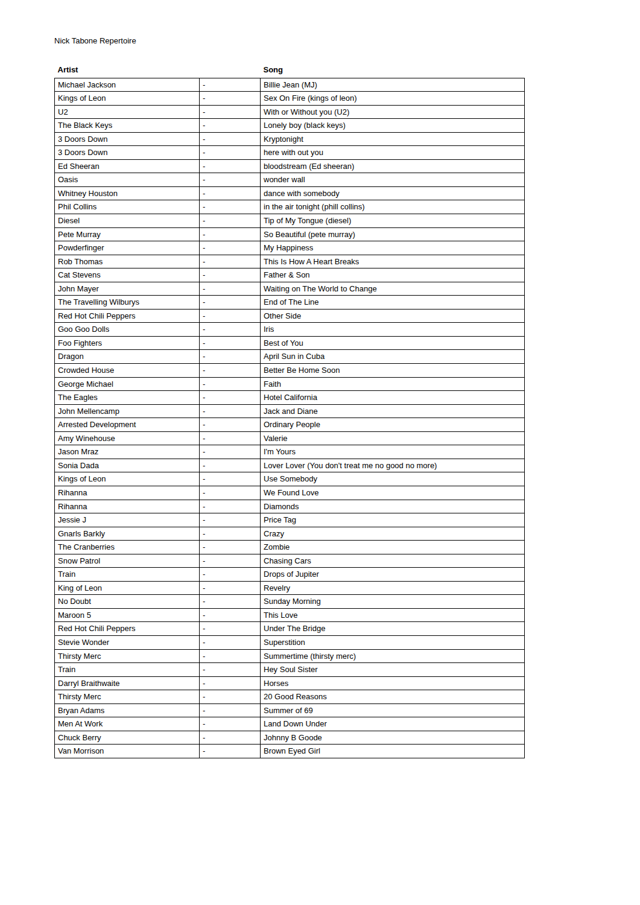Nick Tabone Repertoire
| Artist | | Song |
| --- | --- | --- |
| Michael Jackson | - | Billie Jean (MJ) |
| Kings of Leon | - | Sex On Fire (kings of leon) |
| U2 | - | With or Without you (U2) |
| The Black Keys | - | Lonely boy (black keys) |
| 3 Doors Down | - | Kryptonight |
| 3 Doors Down | - | here with out you |
| Ed Sheeran | - | bloodstream (Ed sheeran) |
| Oasis | - | wonder wall |
| Whitney Houston | - | dance with somebody |
| Phil Collins | - | in the air tonight (phill collins) |
| Diesel | - | Tip of My Tongue (diesel) |
| Pete Murray | - | So Beautiful (pete murray) |
| Powderfinger | - | My Happiness |
| Rob Thomas | - | This Is How A Heart Breaks |
| Cat Stevens | - | Father & Son |
| John Mayer | - | Waiting on The World to Change |
| The Travelling Wilburys | - | End of The Line |
| Red Hot Chili Peppers | - | Other Side |
| Goo Goo Dolls | - | Iris |
| Foo Fighters | - | Best of You |
| Dragon | - | April Sun in Cuba |
| Crowded House | - | Better Be Home Soon |
| George Michael | - | Faith |
| The Eagles | - | Hotel California |
| John Mellencamp | - | Jack and Diane |
| Arrested Development | - | Ordinary People |
| Amy Winehouse | - | Valerie |
| Jason Mraz | - | I'm Yours |
| Sonia Dada | - | Lover Lover (You don't treat me no good no more) |
| Kings of Leon | - | Use Somebody |
| Rihanna | - | We Found Love |
| Rihanna | - | Diamonds |
| Jessie J | - | Price Tag |
| Gnarls Barkly | - | Crazy |
| The Cranberries | - | Zombie |
| Snow Patrol | - | Chasing Cars |
| Train | - | Drops of Jupiter |
| King of Leon | - | Revelry |
| No Doubt | - | Sunday Morning |
| Maroon 5 | - | This Love |
| Red Hot Chili Peppers | - | Under The Bridge |
| Stevie Wonder | - | Superstition |
| Thirsty Merc | - | Summertime (thirsty merc) |
| Train | - | Hey Soul Sister |
| Darryl Braithwaite | - | Horses |
| Thirsty Merc | - | 20 Good Reasons |
| Bryan Adams | - | Summer of 69 |
| Men At Work | - | Land Down Under |
| Chuck Berry | - | Johnny B Goode |
| Van Morrison | - | Brown Eyed Girl |